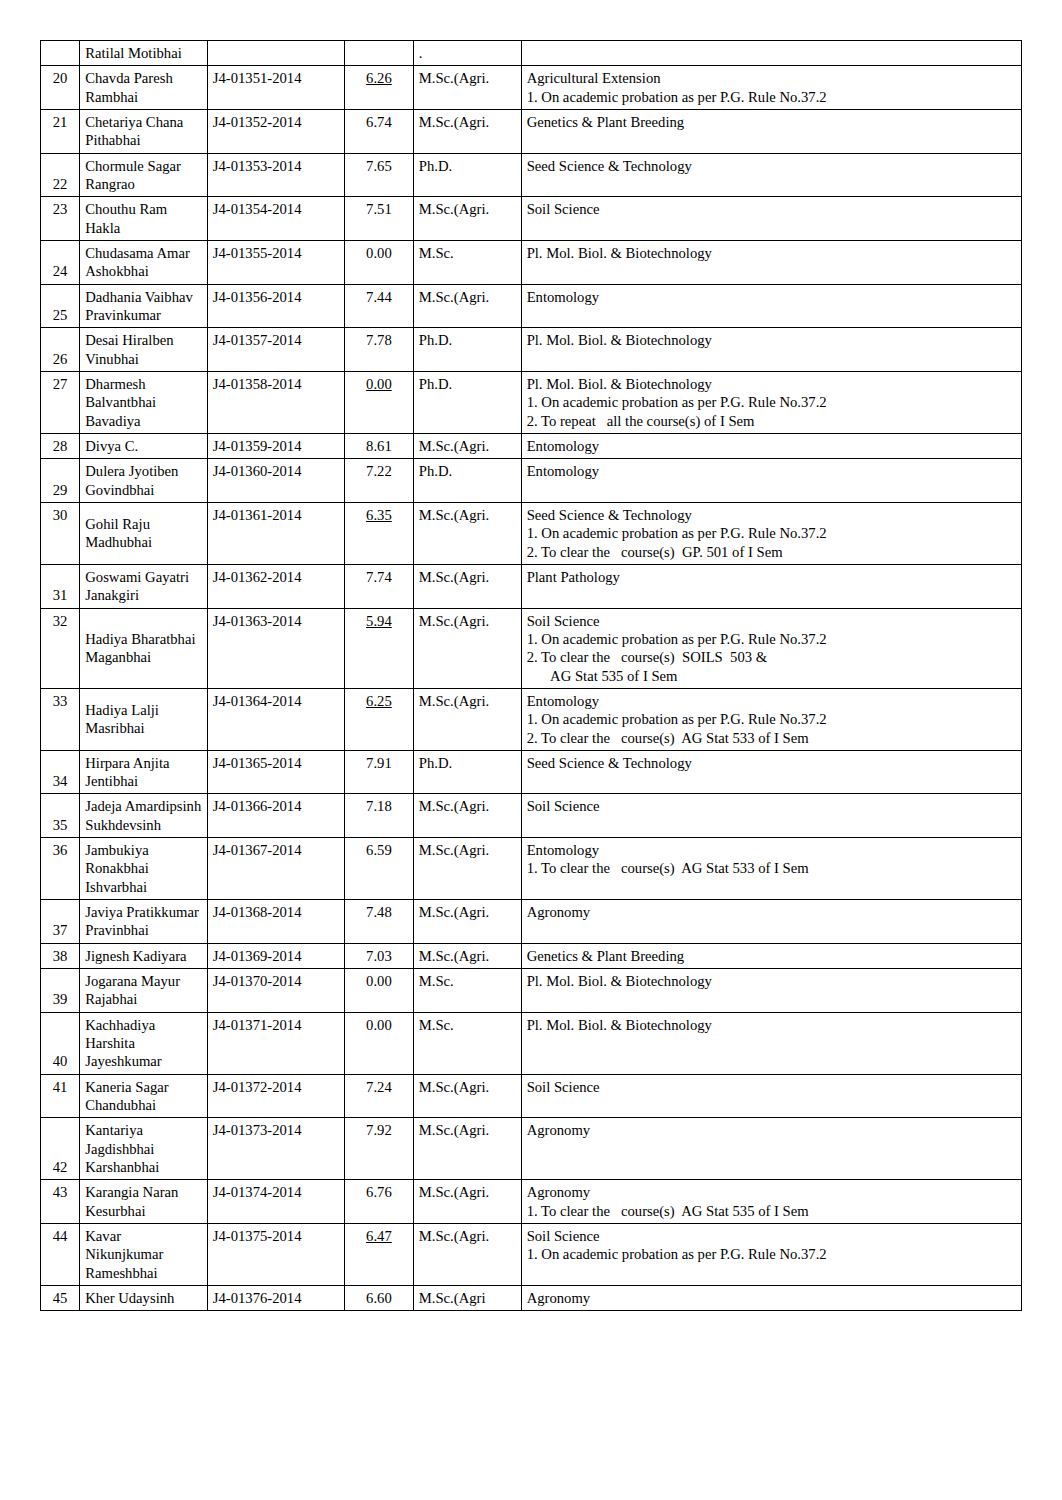| | Ratilal Motibhai | | | . | |
| 20 | Chavda Paresh Rambhai | J4-01351-2014 | 6.26 | M.Sc.(Agri. | Agricultural Extension 1. On academic probation as per P.G. Rule No.37.2 |
| 21 | Chetariya Chana Pithabhai | J4-01352-2014 | 6.74 | M.Sc.(Agri. | Genetics & Plant Breeding |
| 22 | Chormule Sagar Rangrao | J4-01353-2014 | 7.65 | Ph.D. | Seed Science & Technology |
| 23 | Chouthu Ram Hakla | J4-01354-2014 | 7.51 | M.Sc.(Agri. | Soil Science |
| 24 | Chudasama Amar Ashokbhai | J4-01355-2014 | 0.00 | M.Sc. | Pl. Mol. Biol. & Biotechnology |
| 25 | Dadhania Vaibhav Pravinkumar | J4-01356-2014 | 7.44 | M.Sc.(Agri. | Entomology |
| 26 | Desai Hiralben Vinubhai | J4-01357-2014 | 7.78 | Ph.D. | Pl. Mol. Biol. & Biotechnology |
| 27 | Dharmesh Balvantbhai Bavadiya | J4-01358-2014 | 0.00 | Ph.D. | Pl. Mol. Biol. & Biotechnology 1. On academic probation as per P.G. Rule No.37.2 2. To repeat all the course(s) of I Sem |
| 28 | Divya C. | J4-01359-2014 | 8.61 | M.Sc.(Agri. | Entomology |
| 29 | Dulera Jyotiben Govindbhai | J4-01360-2014 | 7.22 | Ph.D. | Entomology |
| 30 | Gohil Raju Madhubhai | J4-01361-2014 | 6.35 | M.Sc.(Agri. | Seed Science & Technology 1. On academic probation as per P.G. Rule No.37.2 2. To clear the course(s) GP. 501 of I Sem |
| 31 | Goswami Gayatri Janakgiri | J4-01362-2014 | 7.74 | M.Sc.(Agri. | Plant Pathology |
| 32 | Hadiya Bharatbhai Maganbhai | J4-01363-2014 | 5.94 | M.Sc.(Agri. | Soil Science 1. On academic probation as per P.G. Rule No.37.2 2. To clear the course(s) SOILS 503 & AG Stat 535 of I Sem |
| 33 | Hadiya Lalji Masribhai | J4-01364-2014 | 6.25 | M.Sc.(Agri. | Entomology 1. On academic probation as per P.G. Rule No.37.2 2. To clear the course(s) AG Stat 533 of I Sem |
| 34 | Hirpara Anjita Jentibhai | J4-01365-2014 | 7.91 | Ph.D. | Seed Science & Technology |
| 35 | Jadeja Amardipsinh Sukhdevsinh | J4-01366-2014 | 7.18 | M.Sc.(Agri. | Soil Science |
| 36 | Jambukiya Ronakbhai Ishvarbhai | J4-01367-2014 | 6.59 | M.Sc.(Agri. | Entomology 1. To clear the course(s) AG Stat 533 of I Sem |
| 37 | Javiya Pratikkumar Pravinbhai | J4-01368-2014 | 7.48 | M.Sc.(Agri. | Agronomy |
| 38 | Jignesh Kadiyara | J4-01369-2014 | 7.03 | M.Sc.(Agri. | Genetics & Plant Breeding |
| 39 | Jogarana Mayur Rajabhai | J4-01370-2014 | 0.00 | M.Sc. | Pl. Mol. Biol. & Biotechnology |
| 40 | Kachhadiya Harshita Jayeshkumar | J4-01371-2014 | 0.00 | M.Sc. | Pl. Mol. Biol. & Biotechnology |
| 41 | Kaneria Sagar Chandubhai | J4-01372-2014 | 7.24 | M.Sc.(Agri. | Soil Science |
| 42 | Kantariya Jagdishbhai Karshanbhai | J4-01373-2014 | 7.92 | M.Sc.(Agri. | Agronomy |
| 43 | Karangia Naran Kesurbhai | J4-01374-2014 | 6.76 | M.Sc.(Agri. | Agronomy 1. To clear the course(s) AG Stat 535 of I Sem |
| 44 | Kavar Nikunjkumar Rameshbhai | J4-01375-2014 | 6.47 | M.Sc.(Agri. | Soil Science 1. On academic probation as per P.G. Rule No.37.2 |
| 45 | Kher Udaysinh | J4-01376-2014 | 6.60 | M.Sc.(Agri | Agronomy |